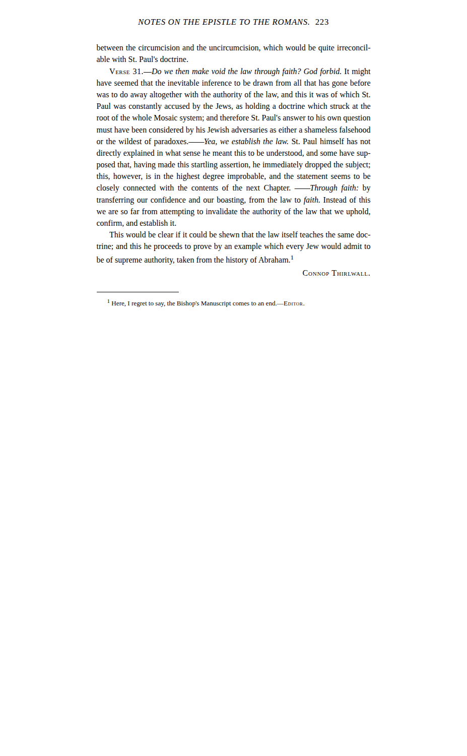NOTES ON THE EPISTLE TO THE ROMANS. 223
between the circumcision and the uncircumcision, which would be quite irreconcilable with St. Paul's doctrine.
Verse 31.—Do we then make void the law through faith? God forbid. It might have seemed that the inevitable inference to be drawn from all that has gone before was to do away altogether with the authority of the law, and this it was of which St. Paul was constantly accused by the Jews, as holding a doctrine which struck at the root of the whole Mosaic system; and therefore St. Paul's answer to his own question must have been considered by his Jewish adversaries as either a shameless falsehood or the wildest of paradoxes.——Yea, we establish the law. St. Paul himself has not directly explained in what sense he meant this to be understood, and some have supposed that, having made this startling assertion, he immediately dropped the subject; this, however, is in the highest degree improbable, and the statement seems to be closely connected with the contents of the next Chapter. ——Through faith: by transferring our confidence and our boasting, from the law to faith. Instead of this we are so far from attempting to invalidate the authority of the law that we uphold, confirm, and establish it.
This would be clear if it could be shewn that the law itself teaches the same doctrine; and this he proceeds to prove by an example which every Jew would admit to be of supreme authority, taken from the history of Abraham.1
Connop Thirlwall.
1 Here, I regret to say, the Bishop's Manuscript comes to an end.—Editor.